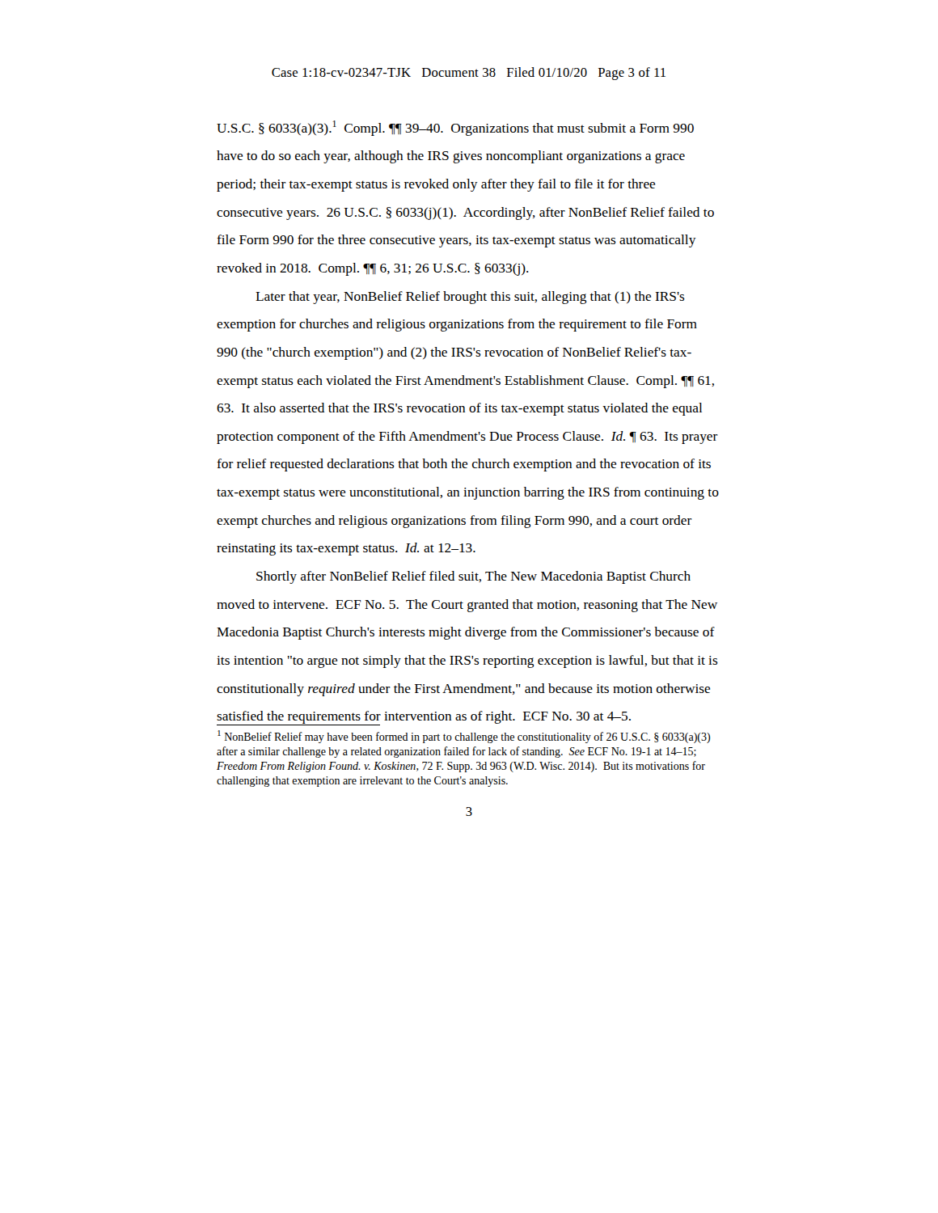Case 1:18-cv-02347-TJK Document 38 Filed 01/10/20 Page 3 of 11
U.S.C. § 6033(a)(3).1 Compl. ¶¶ 39–40. Organizations that must submit a Form 990 have to do so each year, although the IRS gives noncompliant organizations a grace period; their tax-exempt status is revoked only after they fail to file it for three consecutive years. 26 U.S.C. § 6033(j)(1). Accordingly, after NonBelief Relief failed to file Form 990 for the three consecutive years, its tax-exempt status was automatically revoked in 2018. Compl. ¶¶ 6, 31; 26 U.S.C. § 6033(j).
Later that year, NonBelief Relief brought this suit, alleging that (1) the IRS's exemption for churches and religious organizations from the requirement to file Form 990 (the "church exemption") and (2) the IRS's revocation of NonBelief Relief's tax-exempt status each violated the First Amendment's Establishment Clause. Compl. ¶¶ 61, 63. It also asserted that the IRS's revocation of its tax-exempt status violated the equal protection component of the Fifth Amendment's Due Process Clause. Id. ¶ 63. Its prayer for relief requested declarations that both the church exemption and the revocation of its tax-exempt status were unconstitutional, an injunction barring the IRS from continuing to exempt churches and religious organizations from filing Form 990, and a court order reinstating its tax-exempt status. Id. at 12–13.
Shortly after NonBelief Relief filed suit, The New Macedonia Baptist Church moved to intervene. ECF No. 5. The Court granted that motion, reasoning that The New Macedonia Baptist Church's interests might diverge from the Commissioner's because of its intention "to argue not simply that the IRS's reporting exception is lawful, but that it is constitutionally required under the First Amendment," and because its motion otherwise satisfied the requirements for intervention as of right. ECF No. 30 at 4–5.
1 NonBelief Relief may have been formed in part to challenge the constitutionality of 26 U.S.C. § 6033(a)(3) after a similar challenge by a related organization failed for lack of standing. See ECF No. 19-1 at 14–15; Freedom From Religion Found. v. Koskinen, 72 F. Supp. 3d 963 (W.D. Wisc. 2014). But its motivations for challenging that exemption are irrelevant to the Court's analysis.
3